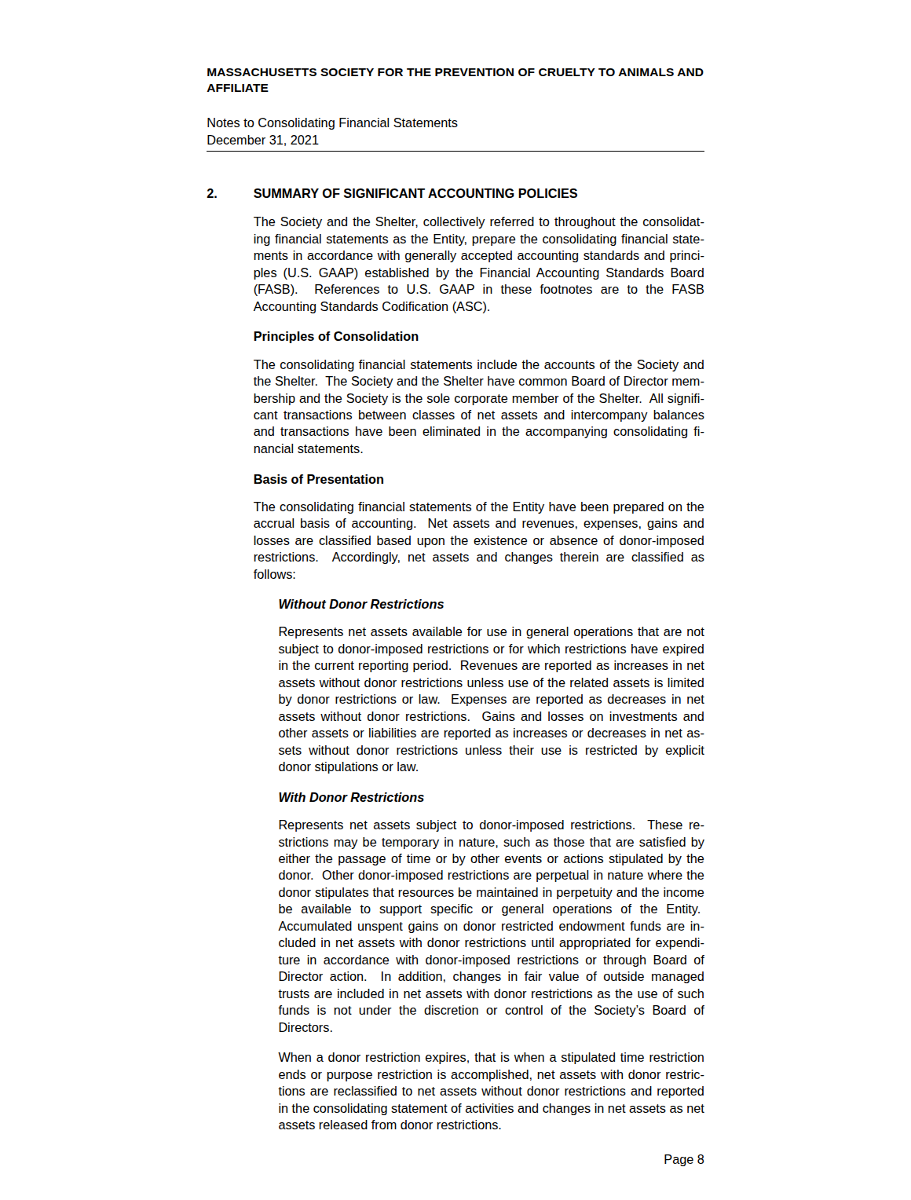MASSACHUSETTS SOCIETY FOR THE PREVENTION OF CRUELTY TO ANIMALS AND AFFILIATE
Notes to Consolidating Financial Statements December 31, 2021
2. SUMMARY OF SIGNIFICANT ACCOUNTING POLICIES
The Society and the Shelter, collectively referred to throughout the consolidating financial statements as the Entity, prepare the consolidating financial statements in accordance with generally accepted accounting standards and principles (U.S. GAAP) established by the Financial Accounting Standards Board (FASB). References to U.S. GAAP in these footnotes are to the FASB Accounting Standards Codification (ASC).
Principles of Consolidation
The consolidating financial statements include the accounts of the Society and the Shelter. The Society and the Shelter have common Board of Director membership and the Society is the sole corporate member of the Shelter. All significant transactions between classes of net assets and intercompany balances and transactions have been eliminated in the accompanying consolidating financial statements.
Basis of Presentation
The consolidating financial statements of the Entity have been prepared on the accrual basis of accounting. Net assets and revenues, expenses, gains and losses are classified based upon the existence or absence of donor-imposed restrictions. Accordingly, net assets and changes therein are classified as follows:
Without Donor Restrictions
Represents net assets available for use in general operations that are not subject to donor-imposed restrictions or for which restrictions have expired in the current reporting period. Revenues are reported as increases in net assets without donor restrictions unless use of the related assets is limited by donor restrictions or law. Expenses are reported as decreases in net assets without donor restrictions. Gains and losses on investments and other assets or liabilities are reported as increases or decreases in net assets without donor restrictions unless their use is restricted by explicit donor stipulations or law.
With Donor Restrictions
Represents net assets subject to donor-imposed restrictions. These restrictions may be temporary in nature, such as those that are satisfied by either the passage of time or by other events or actions stipulated by the donor. Other donor-imposed restrictions are perpetual in nature where the donor stipulates that resources be maintained in perpetuity and the income be available to support specific or general operations of the Entity. Accumulated unspent gains on donor restricted endowment funds are included in net assets with donor restrictions until appropriated for expenditure in accordance with donor-imposed restrictions or through Board of Director action. In addition, changes in fair value of outside managed trusts are included in net assets with donor restrictions as the use of such funds is not under the discretion or control of the Society’s Board of Directors.
When a donor restriction expires, that is when a stipulated time restriction ends or purpose restriction is accomplished, net assets with donor restrictions are reclassified to net assets without donor restrictions and reported in the consolidating statement of activities and changes in net assets as net assets released from donor restrictions.
Page 8